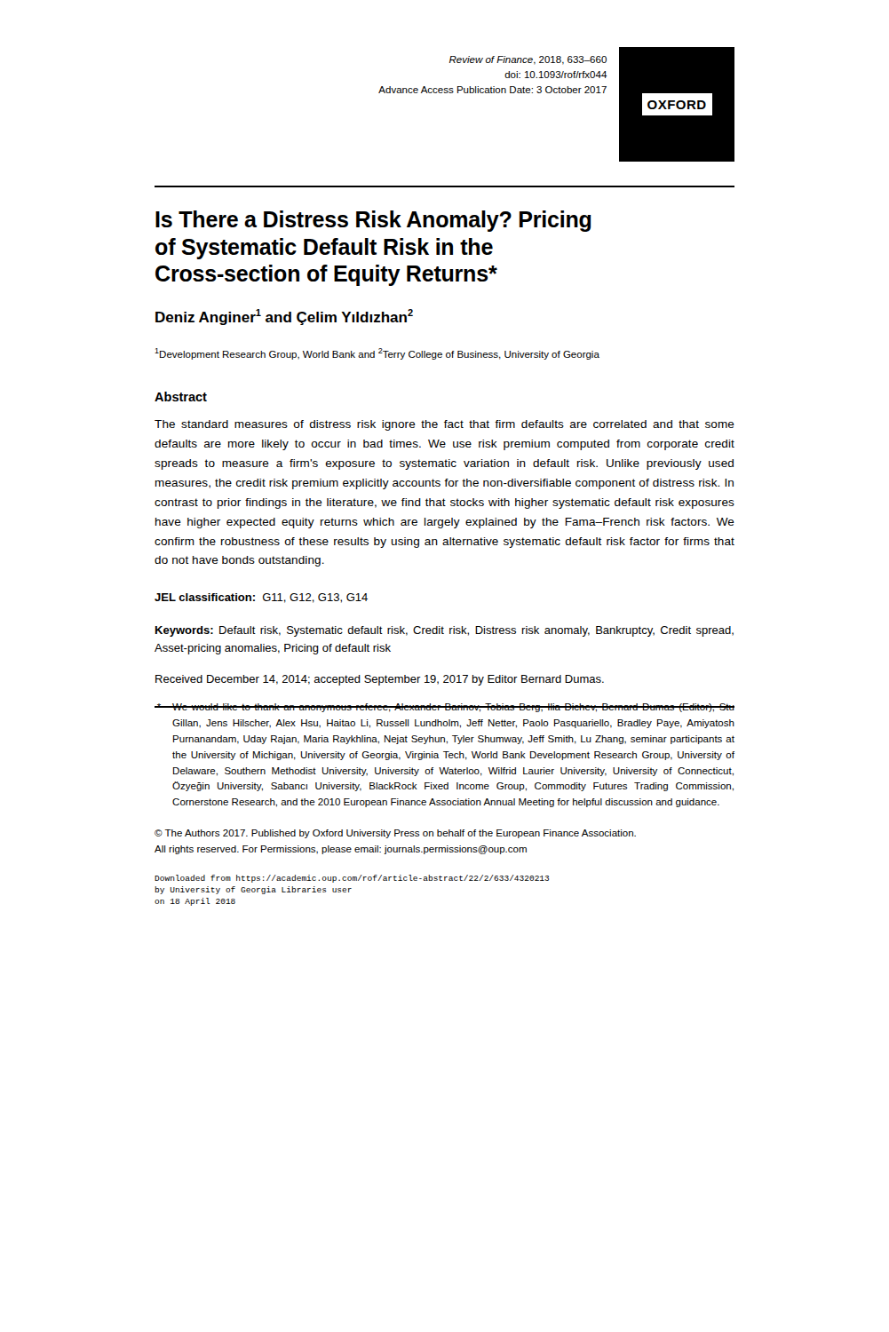Review of Finance, 2018, 633–660
doi: 10.1093/rof/rfx044
Advance Access Publication Date: 3 October 2017
OXFORD
Is There a Distress Risk Anomaly? Pricing
of Systematic Default Risk in the
Cross-section of Equity Returns*
Deniz Anginer1 and Çelim Yıldızhan2
1Development Research Group, World Bank and 2Terry College of Business, University of Georgia
Abstract
The standard measures of distress risk ignore the fact that firm defaults are correlated and that some defaults are more likely to occur in bad times. We use risk premium computed from corporate credit spreads to measure a firm's exposure to systematic variation in default risk. Unlike previously used measures, the credit risk premium explicitly accounts for the non-diversifiable component of distress risk. In contrast to prior findings in the literature, we find that stocks with higher systematic default risk exposures have higher expected equity returns which are largely explained by the Fama–French risk factors. We confirm the robustness of these results by using an alternative systematic default risk factor for firms that do not have bonds outstanding.
JEL classification: G11, G12, G13, G14
Keywords: Default risk, Systematic default risk, Credit risk, Distress risk anomaly, Bankruptcy, Credit spread, Asset-pricing anomalies, Pricing of default risk
Received December 14, 2014; accepted September 19, 2017 by Editor Bernard Dumas.
*
We would like to thank an anonymous referee, Alexander Barinov, Tobias Berg, Ilia Dichev, Bernard Dumas (Editor), Stu Gillan, Jens Hilscher, Alex Hsu, Haitao Li, Russell Lundholm, Jeff Netter, Paolo Pasquariello, Bradley Paye, Amiyatosh Purnanandam, Uday Rajan, Maria Raykhlina, Nejat Seyhun, Tyler Shumway, Jeff Smith, Lu Zhang, seminar participants at the University of Michigan, University of Georgia, Virginia Tech, World Bank Development Research Group, University of Delaware, Southern Methodist University, University of Waterloo, Wilfrid Laurier University, University of Connecticut, Özyeğin University, Sabancı University, BlackRock Fixed Income Group, Commodity Futures Trading Commission, Cornerstone Research, and the 2010 European Finance Association Annual Meeting for helpful discussion and guidance.
© The Authors 2017. Published by Oxford University Press on behalf of the European Finance Association.
All rights reserved. For Permissions, please email: journals.permissions@oup.com
Downloaded from https://academic.oup.com/rof/article-abstract/22/2/633/4320213
by University of Georgia Libraries user
on 18 April 2018